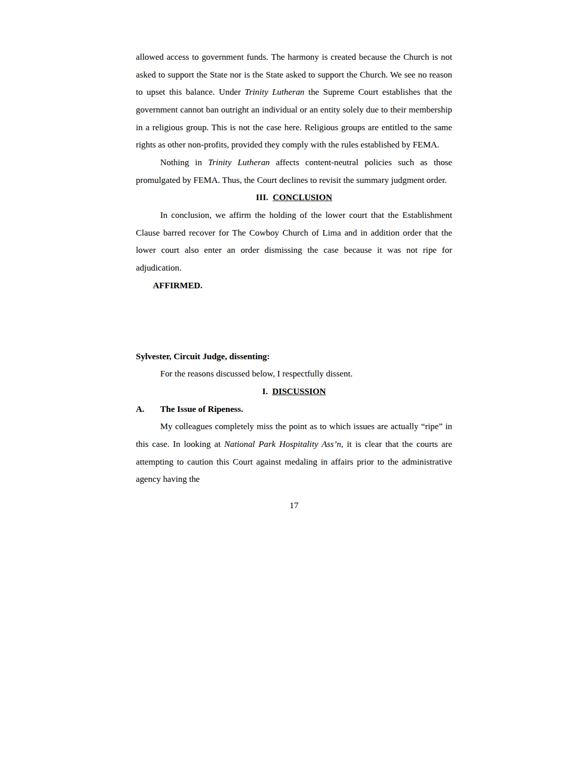allowed access to government funds. The harmony is created because the Church is not asked to support the State nor is the State asked to support the Church. We see no reason to upset this balance. Under Trinity Lutheran the Supreme Court establishes that the government cannot ban outright an individual or an entity solely due to their membership in a religious group. This is not the case here. Religious groups are entitled to the same rights as other non-profits, provided they comply with the rules established by FEMA.
Nothing in Trinity Lutheran affects content-neutral policies such as those promulgated by FEMA. Thus, the Court declines to revisit the summary judgment order.
III. CONCLUSION
In conclusion, we affirm the holding of the lower court that the Establishment Clause barred recover for The Cowboy Church of Lima and in addition order that the lower court also enter an order dismissing the case because it was not ripe for adjudication.
AFFIRMED.
Sylvester, Circuit Judge, dissenting:
For the reasons discussed below, I respectfully dissent.
I. DISCUSSION
A. The Issue of Ripeness.
My colleagues completely miss the point as to which issues are actually “ripe” in this case. In looking at National Park Hospitality Ass’n, it is clear that the courts are attempting to caution this Court against medaling in affairs prior to the administrative agency having the
17